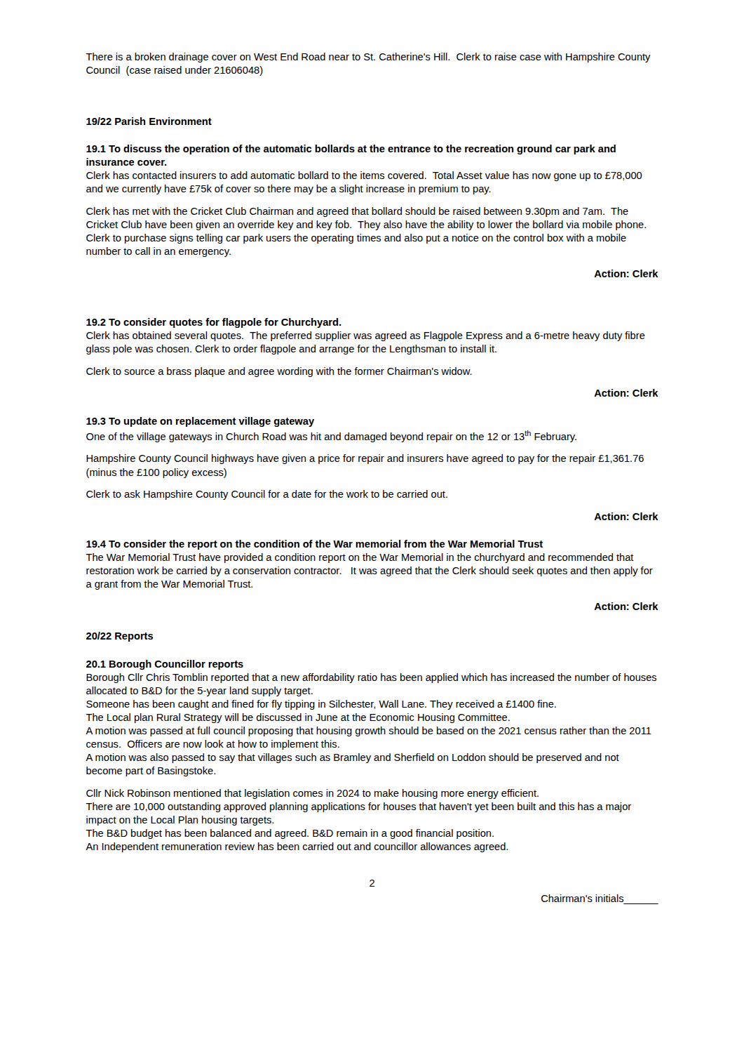There is a broken drainage cover on West End Road near to St. Catherine's Hill. Clerk to raise case with Hampshire County Council (case raised under 21606048)
19/22 Parish Environment
19.1 To discuss the operation of the automatic bollards at the entrance to the recreation ground car park and insurance cover.
Clerk has contacted insurers to add automatic bollard to the items covered. Total Asset value has now gone up to £78,000 and we currently have £75k of cover so there may be a slight increase in premium to pay.
Clerk has met with the Cricket Club Chairman and agreed that bollard should be raised between 9.30pm and 7am. The Cricket Club have been given an override key and key fob. They also have the ability to lower the bollard via mobile phone.
Clerk to purchase signs telling car park users the operating times and also put a notice on the control box with a mobile number to call in an emergency.
Action: Clerk
19.2 To consider quotes for flagpole for Churchyard.
Clerk has obtained several quotes. The preferred supplier was agreed as Flagpole Express and a 6-metre heavy duty fibre glass pole was chosen. Clerk to order flagpole and arrange for the Lengthsman to install it.
Clerk to source a brass plaque and agree wording with the former Chairman's widow.
Action: Clerk
19.3 To update on replacement village gateway
One of the village gateways in Church Road was hit and damaged beyond repair on the 12 or 13th February.
Hampshire County Council highways have given a price for repair and insurers have agreed to pay for the repair £1,361.76 (minus the £100 policy excess)
Clerk to ask Hampshire County Council for a date for the work to be carried out.
Action: Clerk
19.4 To consider the report on the condition of the War memorial from the War Memorial Trust
The War Memorial Trust have provided a condition report on the War Memorial in the churchyard and recommended that restoration work be carried by a conservation contractor. It was agreed that the Clerk should seek quotes and then apply for a grant from the War Memorial Trust.
Action: Clerk
20/22 Reports
20.1 Borough Councillor reports
Borough Cllr Chris Tomblin reported that a new affordability ratio has been applied which has increased the number of houses allocated to B&D for the 5-year land supply target.
Someone has been caught and fined for fly tipping in Silchester, Wall Lane. They received a £1400 fine.
The Local plan Rural Strategy will be discussed in June at the Economic Housing Committee.
A motion was passed at full council proposing that housing growth should be based on the 2021 census rather than the 2011 census. Officers are now look at how to implement this.
A motion was also passed to say that villages such as Bramley and Sherfield on Loddon should be preserved and not become part of Basingstoke.
Cllr Nick Robinson mentioned that legislation comes in 2024 to make housing more energy efficient.
There are 10,000 outstanding approved planning applications for houses that haven't yet been built and this has a major impact on the Local Plan housing targets.
The B&D budget has been balanced and agreed. B&D remain in a good financial position.
An Independent remuneration review has been carried out and councillor allowances agreed.
2
Chairman's initials______